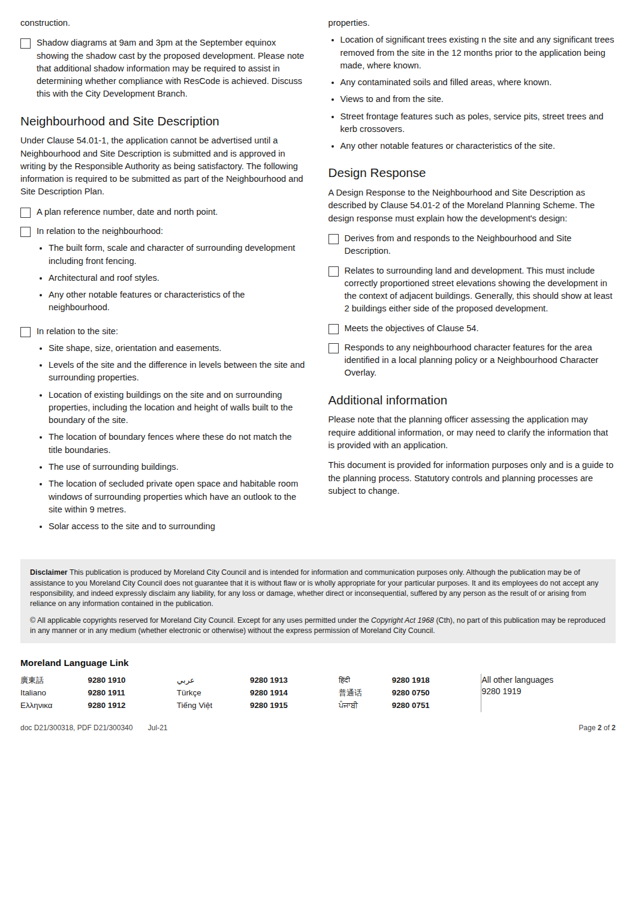construction.
Shadow diagrams at 9am and 3pm at the September equinox showing the shadow cast by the proposed development. Please note that additional shadow information may be required to assist in determining whether compliance with ResCode is achieved. Discuss this with the City Development Branch.
Neighbourhood and Site Description
Under Clause 54.01-1, the application cannot be advertised until a Neighbourhood and Site Description is submitted and is approved in writing by the Responsible Authority as being satisfactory. The following information is required to be submitted as part of the Neighbourhood and Site Description Plan.
A plan reference number, date and north point.
In relation to the neighbourhood:
The built form, scale and character of surrounding development including front fencing.
Architectural and roof styles.
Any other notable features or characteristics of the neighbourhood.
In relation to the site:
Site shape, size, orientation and easements.
Levels of the site and the difference in levels between the site and surrounding properties.
Location of existing buildings on the site and on surrounding properties, including the location and height of walls built to the boundary of the site.
The location of boundary fences where these do not match the title boundaries.
The use of surrounding buildings.
The location of secluded private open space and habitable room windows of surrounding properties which have an outlook to the site within 9 metres.
Solar access to the site and to surrounding
properties.
Location of significant trees existing n the site and any significant trees removed from the site in the 12 months prior to the application being made, where known.
Any contaminated soils and filled areas, where known.
Views to and from the site.
Street frontage features such as poles, service pits, street trees and kerb crossovers.
Any other notable features or characteristics of the site.
Design Response
A Design Response to the Neighbourhood and Site Description as described by Clause 54.01-2 of the Moreland Planning Scheme. The design response must explain how the development's design:
Derives from and responds to the Neighbourhood and Site Description.
Relates to surrounding land and development. This must include correctly proportioned street elevations showing the development in the context of adjacent buildings. Generally, this should show at least 2 buildings either side of the proposed development.
Meets the objectives of Clause 54.
Responds to any neighbourhood character features for the area identified in a local planning policy or a Neighbourhood Character Overlay.
Additional information
Please note that the planning officer assessing the application may require additional information, or may need to clarify the information that is provided with an application.
This document is provided for information purposes only and is a guide to the planning process. Statutory controls and planning processes are subject to change.
Disclaimer This publication is produced by Moreland City Council and is intended for information and communication purposes only. Although the publication may be of assistance to you Moreland City Council does not guarantee that it is without flaw or is wholly appropriate for your particular purposes. It and its employees do not accept any responsibility, and indeed expressly disclaim any liability, for any loss or damage, whether direct or inconsequential, suffered by any person as the result of or arising from reliance on any information contained in the publication.
© All applicable copyrights reserved for Moreland City Council. Except for any uses permitted under the Copyright Act 1968 (Cth), no part of this publication may be reproduced in any manner or in any medium (whether electronic or otherwise) without the express permission of Moreland City Council.
Moreland Language Link
| 廣東話 | 9280 1910 | عربي | 9280 1913 | हिंदी | 9280 1918 | All other languages 9280 1919 |
| Italiano | 9280 1911 | Türkçe | 9280 1914 | 普通话 | 9280 0750 |
| Ελληνικα | 9280 1912 | Tiếng Việt | 9280 1915 | ਪੰਜਾਬੀ | 9280 0751 |
doc D21/300318, PDF D21/300340 Jul-21
Page 2 of 2